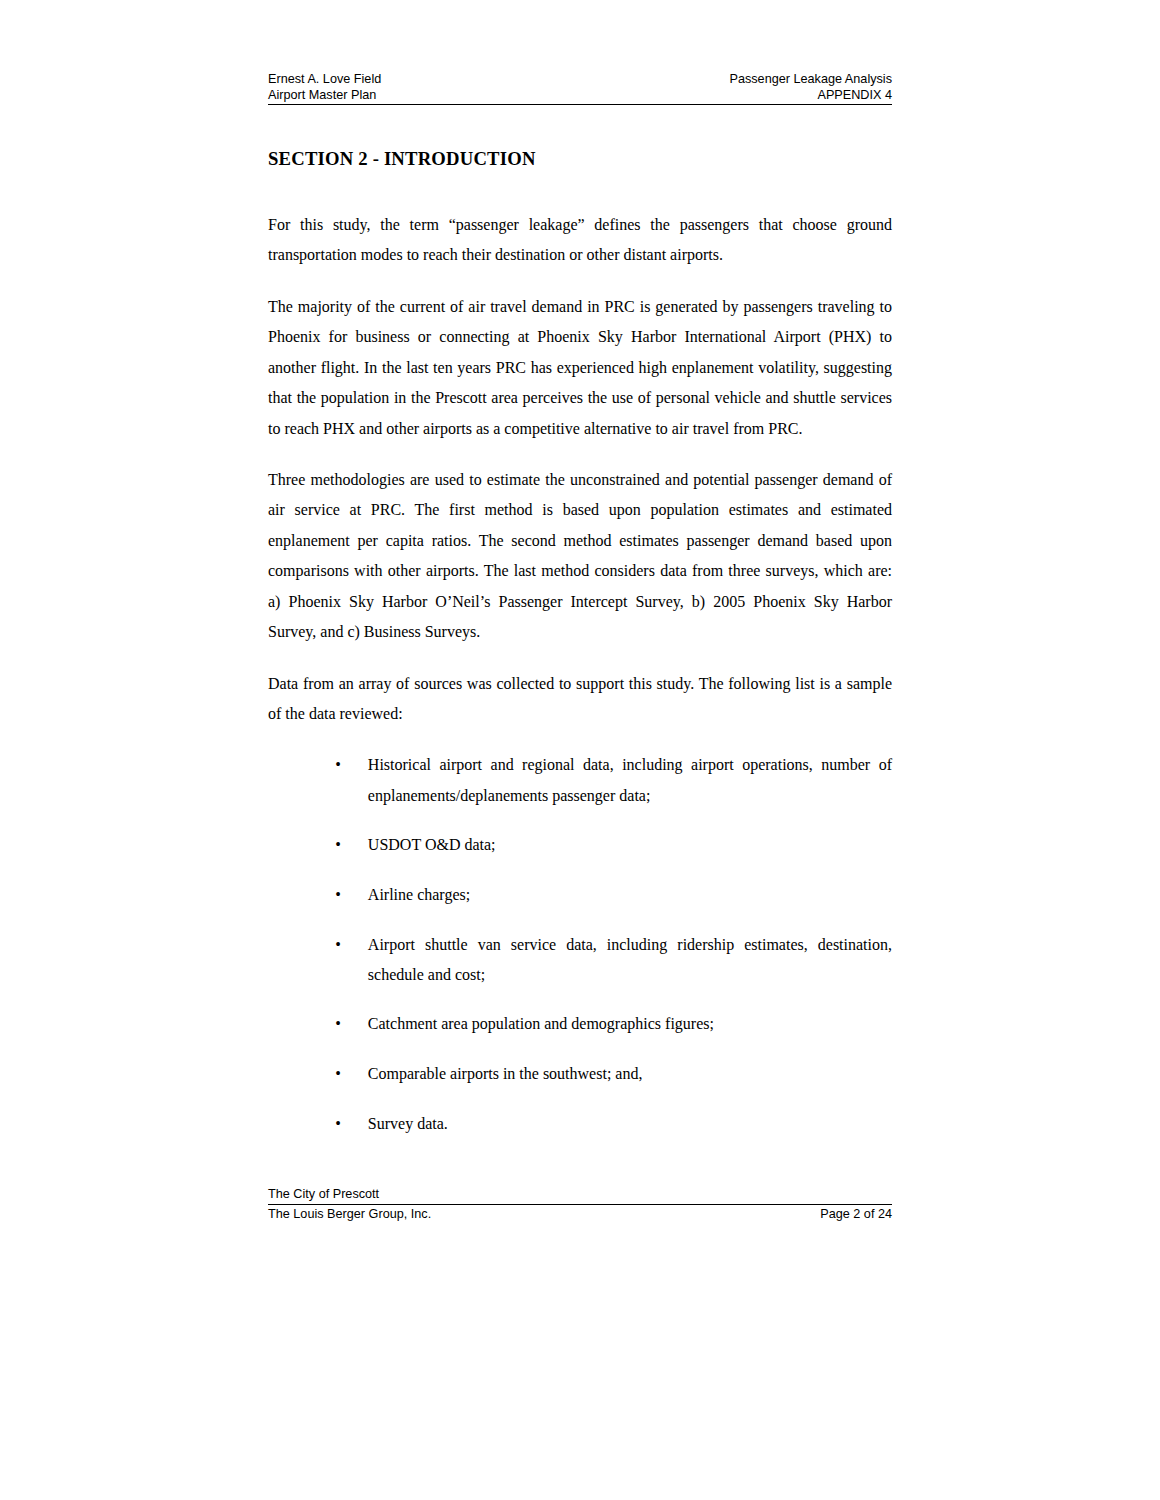Ernest A. Love Field
Passenger Leakage Analysis
Airport Master Plan
APPENDIX 4
SECTION 2 - INTRODUCTION
For this study, the term “passenger leakage” defines the passengers that choose ground transportation modes to reach their destination or other distant airports.
The majority of the current of air travel demand in PRC is generated by passengers traveling to Phoenix for business or connecting at Phoenix Sky Harbor International Airport (PHX) to another flight. In the last ten years PRC has experienced high enplanement volatility, suggesting that the population in the Prescott area perceives the use of personal vehicle and shuttle services to reach PHX and other airports as a competitive alternative to air travel from PRC.
Three methodologies are used to estimate the unconstrained and potential passenger demand of air service at PRC. The first method is based upon population estimates and estimated enplanement per capita ratios. The second method estimates passenger demand based upon comparisons with other airports. The last method considers data from three surveys, which are: a) Phoenix Sky Harbor O’Neil’s Passenger Intercept Survey, b) 2005 Phoenix Sky Harbor Survey, and c) Business Surveys.
Data from an array of sources was collected to support this study. The following list is a sample of the data reviewed:
Historical airport and regional data, including airport operations, number of enplanements/deplanements passenger data;
USDOT O&D data;
Airline charges;
Airport shuttle van service data, including ridership estimates, destination, schedule and cost;
Catchment area population and demographics figures;
Comparable airports in the southwest; and,
Survey data.
The City of Prescott
The Louis Berger Group, Inc.
Page 2 of 24